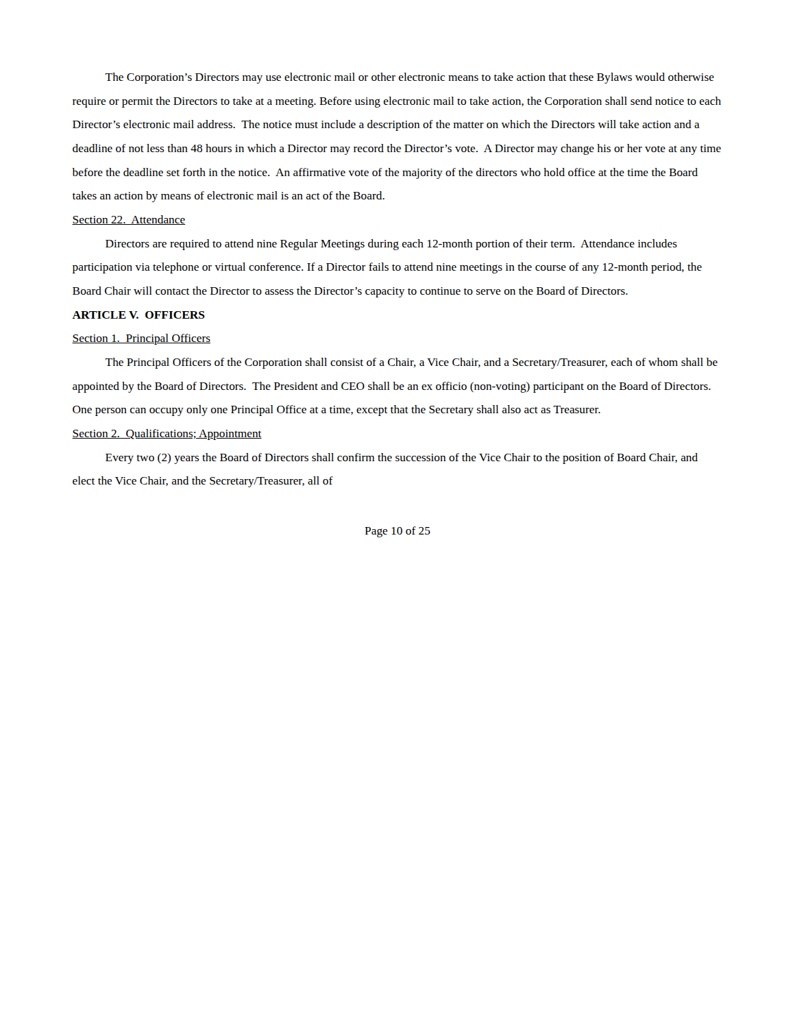The Corporation’s Directors may use electronic mail or other electronic means to take action that these Bylaws would otherwise require or permit the Directors to take at a meeting. Before using electronic mail to take action, the Corporation shall send notice to each Director’s electronic mail address. The notice must include a description of the matter on which the Directors will take action and a deadline of not less than 48 hours in which a Director may record the Director’s vote. A Director may change his or her vote at any time before the deadline set forth in the notice. An affirmative vote of the majority of the directors who hold office at the time the Board takes an action by means of electronic mail is an act of the Board.
Section 22. Attendance
Directors are required to attend nine Regular Meetings during each 12-month portion of their term. Attendance includes participation via telephone or virtual conference. If a Director fails to attend nine meetings in the course of any 12-month period, the Board Chair will contact the Director to assess the Director’s capacity to continue to serve on the Board of Directors.
ARTICLE V. OFFICERS
Section 1. Principal Officers
The Principal Officers of the Corporation shall consist of a Chair, a Vice Chair, and a Secretary/Treasurer, each of whom shall be appointed by the Board of Directors. The President and CEO shall be an ex officio (non-voting) participant on the Board of Directors. One person can occupy only one Principal Office at a time, except that the Secretary shall also act as Treasurer.
Section 2. Qualifications; Appointment
Every two (2) years the Board of Directors shall confirm the succession of the Vice Chair to the position of Board Chair, and elect the Vice Chair, and the Secretary/Treasurer, all of
Page 10 of 25